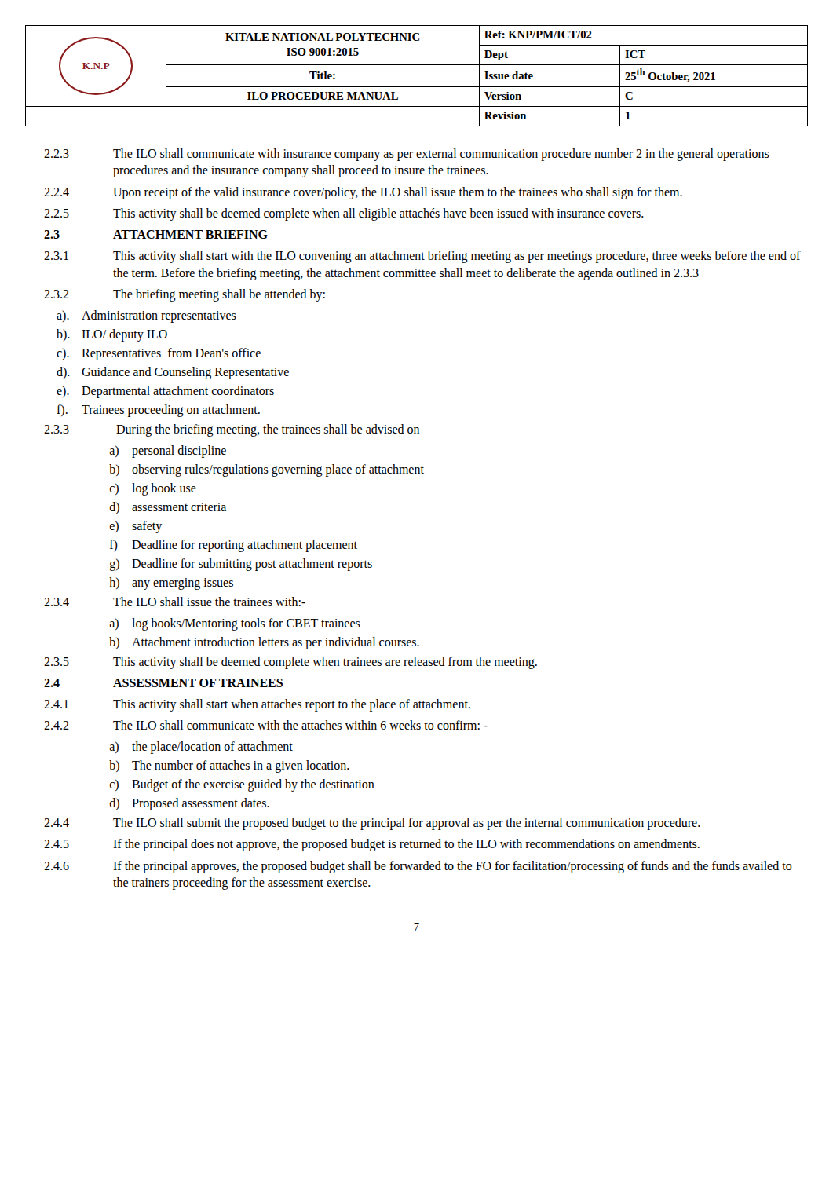| K.N.P | KITALE NATIONAL POLYTECHNIC ISO 9001:2015 | Ref: KNP/PM/ICT/02 |
| Dept | ICT |
| Title: | Issue date | 25 th October, 2021 |
| ILO PROCEDURE MANUAL | Version | C |
| | | Revision | 1 |
2.2.3
The ILO shall communicate with insurance company as per external communication procedure number 2 in the general operations procedures and the insurance company shall proceed to insure the trainees.
2.2.4
Upon receipt of the valid insurance cover/policy, the ILO shall issue them to the trainees who shall sign for them.
2.2.5
This activity shall be deemed complete when all eligible attachés have been issued with insurance covers.
2.3
ATTACHMENT BRIEFING
2.3.1
This activity shall start with the ILO convening an attachment briefing meeting as per meetings procedure, three weeks before the end of the term. Before the briefing meeting, the attachment committee shall meet to deliberate the agenda outlined in 2.3.3
2.3.2
The briefing meeting shall be attended by:
Administration representatives
ILO/ deputy ILO
Representatives from Dean's office
Guidance and Counseling Representative
Departmental attachment coordinators
Trainees proceeding on attachment.
2.3.3
During the briefing meeting, the trainees shall be advised on
personal discipline
observing rules/regulations governing place of attachment
log book use
assessment criteria
safety
Deadline for reporting attachment placement
Deadline for submitting post attachment reports
any emerging issues
2.3.4
The ILO shall issue the trainees with:-
log books/Mentoring tools for CBET trainees
Attachment introduction letters as per individual courses.
2.3.5
This activity shall be deemed complete when trainees are released from the meeting.
2.4
ASSESSMENT OF TRAINEES
2.4.1
This activity shall start when attaches report to the place of attachment.
2.4.2
The ILO shall communicate with the attaches within 6 weeks to confirm: -
the place/location of attachment
The number of attaches in a given location.
Budget of the exercise guided by the destination
Proposed assessment dates.
2.4.4
The ILO shall submit the proposed budget to the principal for approval as per the internal communication procedure.
2.4.5
If the principal does not approve, the proposed budget is returned to the ILO with recommendations on amendments.
2.4.6
If the principal approves, the proposed budget shall be forwarded to the FO for facilitation/processing of funds and the funds availed to the trainers proceeding for the assessment exercise.
7